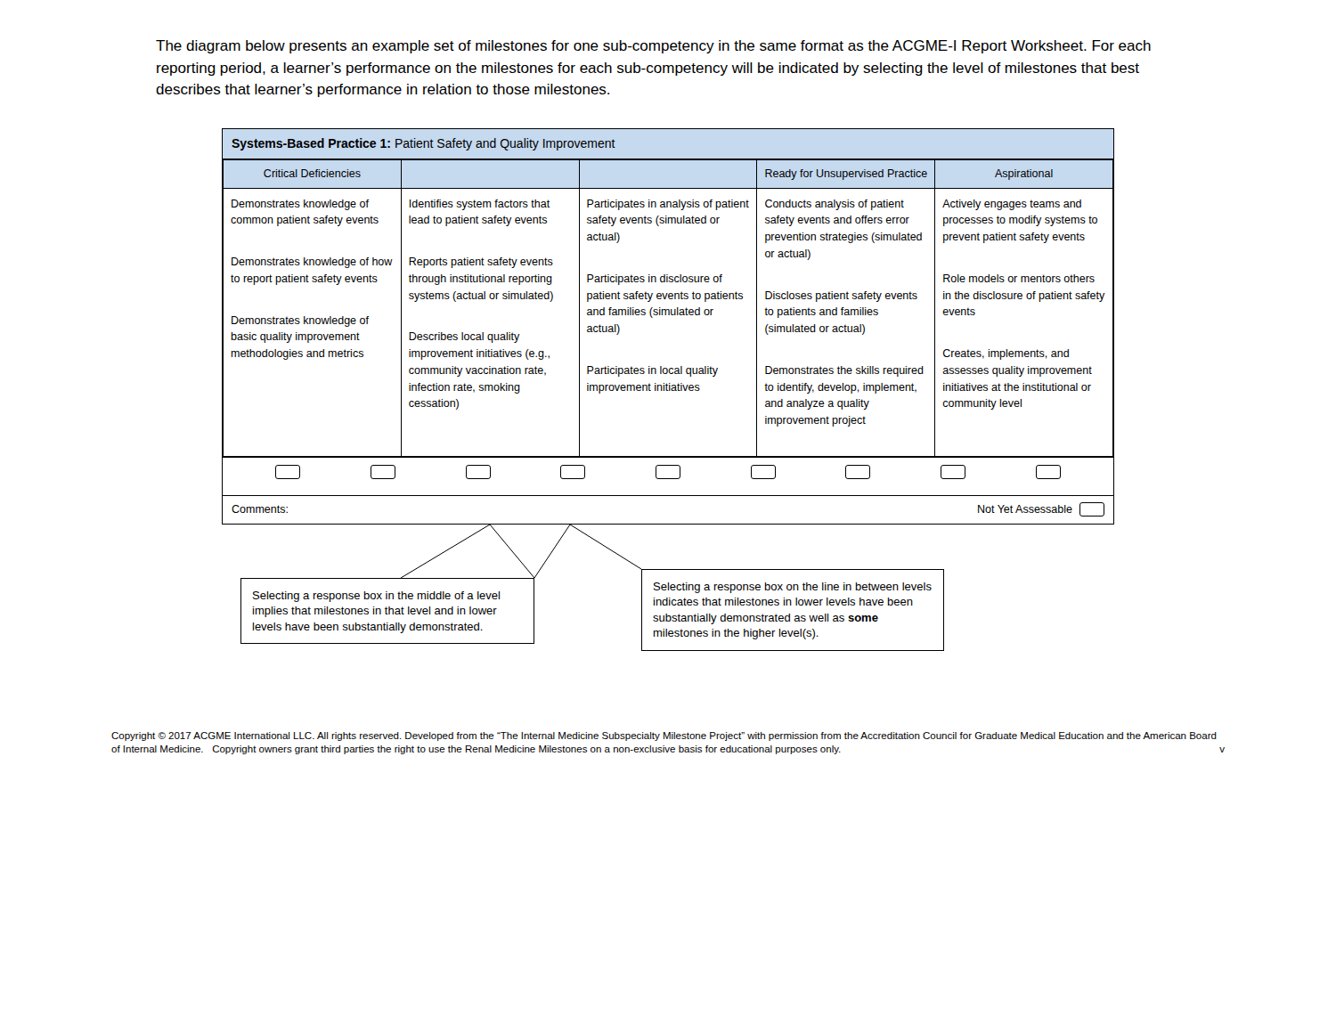The diagram below presents an example set of milestones for one sub-competency in the same format as the ACGME-I Report Worksheet. For each reporting period, a learner’s performance on the milestones for each sub-competency will be indicated by selecting the level of milestones that best describes that learner’s performance in relation to those milestones.
Systems-Based Practice 1: Patient Safety and Quality Improvement
| Critical Deficiencies | | | Ready for Unsupervised Practice | Aspirational |
| --- | --- | --- | --- | --- |
| Demonstrates knowledge of common patient safety events Demonstrates knowledge of how to report patient safety events Demonstrates knowledge of basic quality improvement methodologies and metrics | Identifies system factors that lead to patient safety events Reports patient safety events through institutional reporting systems (actual or simulated) Describes local quality improvement initiatives (e.g., community vaccination rate, infection rate, smoking cessation) | Participates in analysis of patient safety events (simulated or actual) Participates in disclosure of patient safety events to patients and families (simulated or actual) Participates in local quality improvement initiatives | Conducts analysis of patient safety events and offers error prevention strategies (simulated or actual) Discloses patient safety events to patients and families (simulated or actual) Demonstrates the skills required to identify, develop, implement, and analyze a quality improvement project | Actively engages teams and processes to modify systems to prevent patient safety events Role models or mentors others in the disclosure of patient safety events Creates, implements, and assesses quality improvement initiatives at the institutional or community level |
Comments: Not Yet Assessable
Selecting a response box in the middle of a level implies that milestones in that level and in lower levels have been substantially demonstrated.
Selecting a response box on the line in between levels indicates that milestones in lower levels have been substantially demonstrated as well as some milestones in the higher level(s).
Copyright © 2017 ACGME International LLC. All rights reserved. Developed from the “The Internal Medicine Subspecialty Milestone Project” with permission from the Accreditation Council for Graduate Medical Education and the American Board of Internal Medicine. Copyright owners grant third parties the right to use the Renal Medicine Milestones on a non-exclusive basis for educational purposes only. v